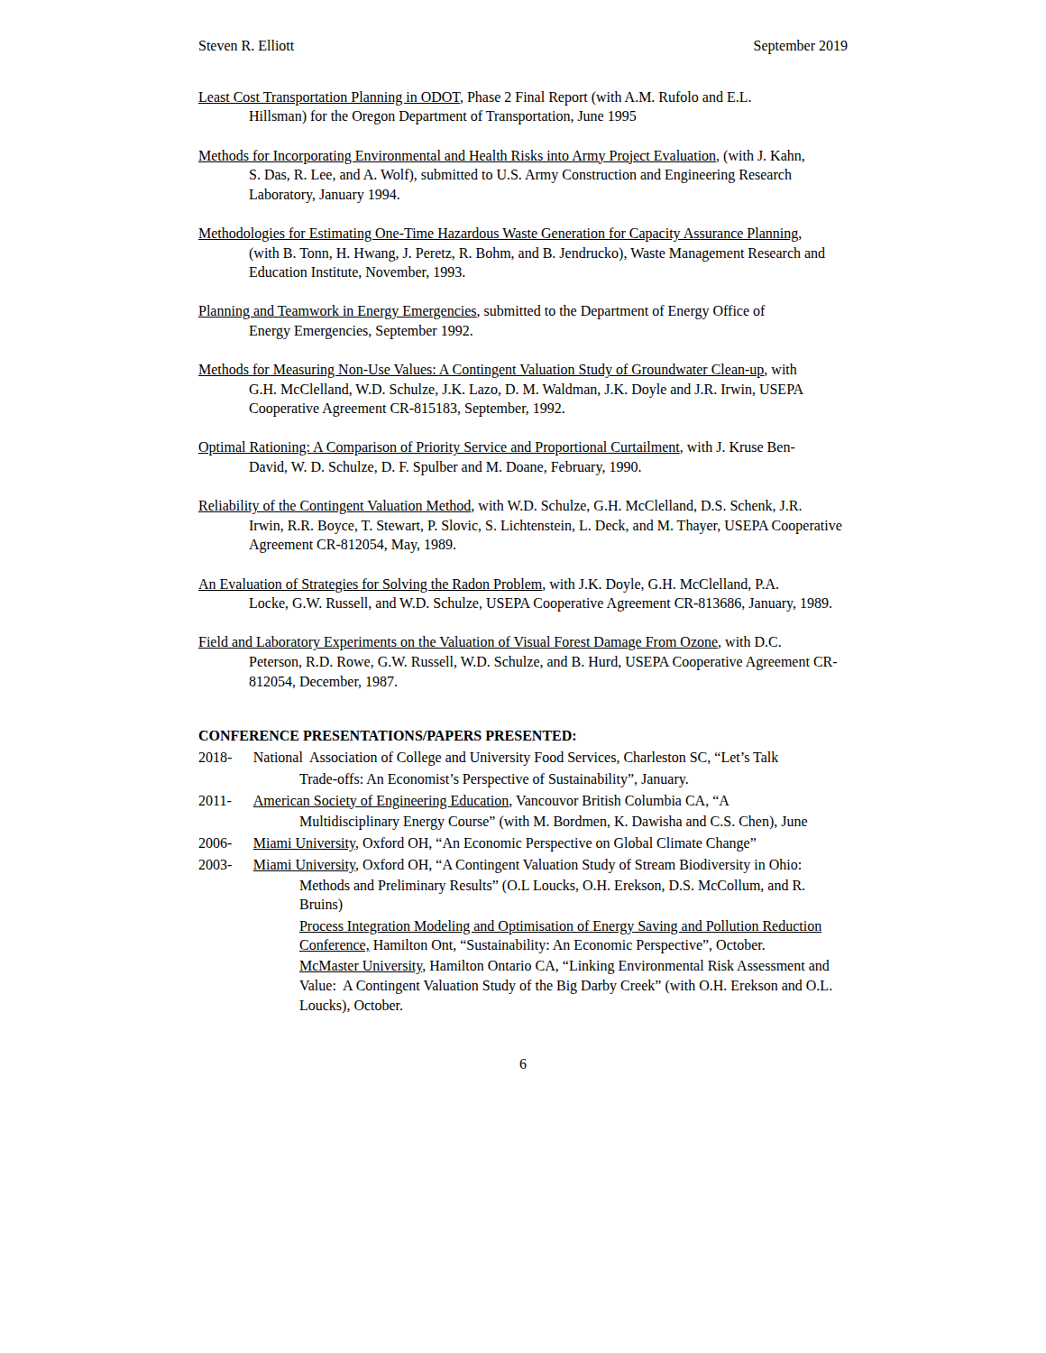Steven R. Elliott September 2019
Least Cost Transportation Planning in ODOT, Phase 2 Final Report (with A.M. Rufolo and E.L. Hillsman) for the Oregon Department of Transportation, June 1995
Methods for Incorporating Environmental and Health Risks into Army Project Evaluation, (with J. Kahn, S. Das, R. Lee, and A. Wolf), submitted to U.S. Army Construction and Engineering Research Laboratory, January 1994.
Methodologies for Estimating One-Time Hazardous Waste Generation for Capacity Assurance Planning, (with B. Tonn, H. Hwang, J. Peretz, R. Bohm, and B. Jendrucko), Waste Management Research and Education Institute, November, 1993.
Planning and Teamwork in Energy Emergencies, submitted to the Department of Energy Office of Energy Emergencies, September 1992.
Methods for Measuring Non-Use Values: A Contingent Valuation Study of Groundwater Clean-up, with G.H. McClelland, W.D. Schulze, J.K. Lazo, D. M. Waldman, J.K. Doyle and J.R. Irwin, USEPA Cooperative Agreement CR-815183, September, 1992.
Optimal Rationing: A Comparison of Priority Service and Proportional Curtailment, with J. Kruse Ben- David, W. D. Schulze, D. F. Spulber and M. Doane, February, 1990.
Reliability of the Contingent Valuation Method, with W.D. Schulze, G.H. McClelland, D.S. Schenk, J.R. Irwin, R.R. Boyce, T. Stewart, P. Slovic, S. Lichtenstein, L. Deck, and M. Thayer, USEPA Cooperative Agreement CR-812054, May, 1989.
An Evaluation of Strategies for Solving the Radon Problem, with J.K. Doyle, G.H. McClelland, P.A. Locke, G.W. Russell, and W.D. Schulze, USEPA Cooperative Agreement CR-813686, January, 1989.
Field and Laboratory Experiments on the Valuation of Visual Forest Damage From Ozone, with D.C. Peterson, R.D. Rowe, G.W. Russell, W.D. Schulze, and B. Hurd, USEPA Cooperative Agreement CR-812054, December, 1987.
CONFERENCE PRESENTATIONS/PAPERS PRESENTED:
| 2018- | National Association of College and University Food Services, Charleston SC, “Let’s Talk Trade-offs: An Economist’s Perspective of Sustainability”, January. |
| 2011- | American Society of Engineering Education , Vancouvor British Columbia CA, “A Multidisciplinary Energy Course” (with M. Bordmen, K. Dawisha and C.S. Chen), June |
| 2006- | Miami University , Oxford OH, “An Economic Perspective on Global Climate Change” |
| 2003- | Miami University , Oxford OH, “A Contingent Valuation Study of Stream Biodiversity in Ohio: Methods and Preliminary Results” (O.L Loucks, O.H. Erekson, D.S. McCollum, and R. Bruins) Process Integration Modeling and Optimisation of Energy Saving and Pollution Reduction Conference, Hamilton Ont, “Sustainability: An Economic Perspective”, October. McMaster University , Hamilton Ontario CA, “Linking Environmental Risk Assessment and Value: A Contingent Valuation Study of the Big Darby Creek” (with O.H. Erekson and O.L. Loucks), October. |
6